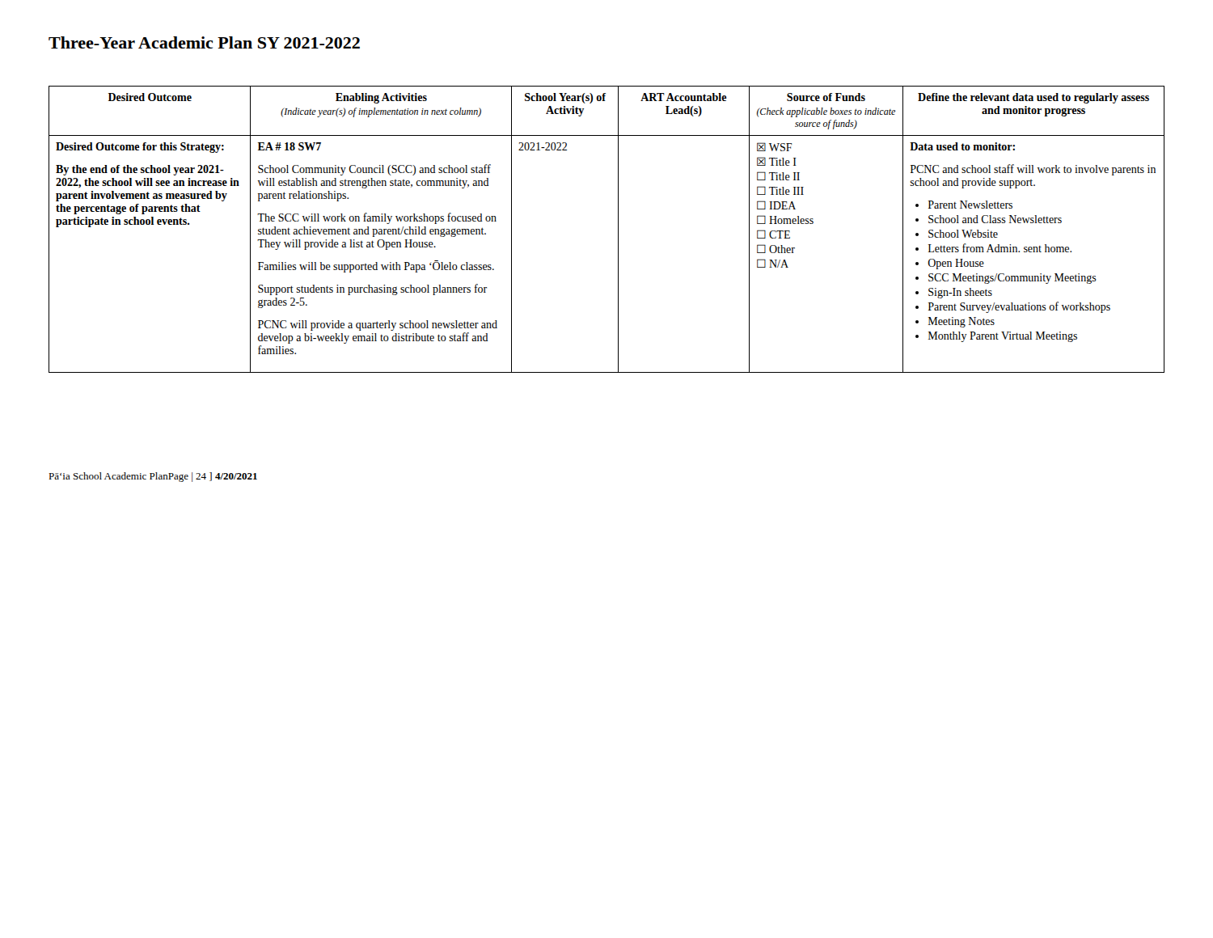Three-Year Academic Plan SY 2021-2022
| Desired Outcome | Enabling Activities (Indicate year(s) of implementation in next column) | School Year(s) of Activity | ART Accountable Lead(s) | Source of Funds (Check applicable boxes to indicate source of funds) | Define the relevant data used to regularly assess and monitor progress |
| --- | --- | --- | --- | --- | --- |
| Desired Outcome for this Strategy: By the end of the school year 2021-2022, the school will see an increase in parent involvement as measured by the percentage of parents that participate in school events. | EA # 18 SW7 School Community Council (SCC) and school staff will establish and strengthen state, community, and parent relationships. The SCC will work on family workshops focused on student achievement and parent/child engagement. They will provide a list at Open House. Families will be supported with Papa ʻŌlelo classes. Support students in purchasing school planners for grades 2-5. PCNC will provide a quarterly school newsletter and develop a bi-weekly email to distribute to staff and families. | 2021-2022 | | ☒ WSF ☒ Title I ☐ Title II ☐ Title III ☐ IDEA ☐ Homeless ☐ CTE ☐ Other ☐ N/A | Data used to monitor: PCNC and school staff will work to involve parents in school and provide support. Parent Newsletters School and Class Newsletters School Website Letters from Admin. sent home. Open House SCC Meetings/Community Meetings Sign-In sheets Parent Survey/evaluations of workshops Meeting Notes Monthly Parent Virtual Meetings |
Pāʻia School Academic PlanPage | 24 ] 4/20/2021